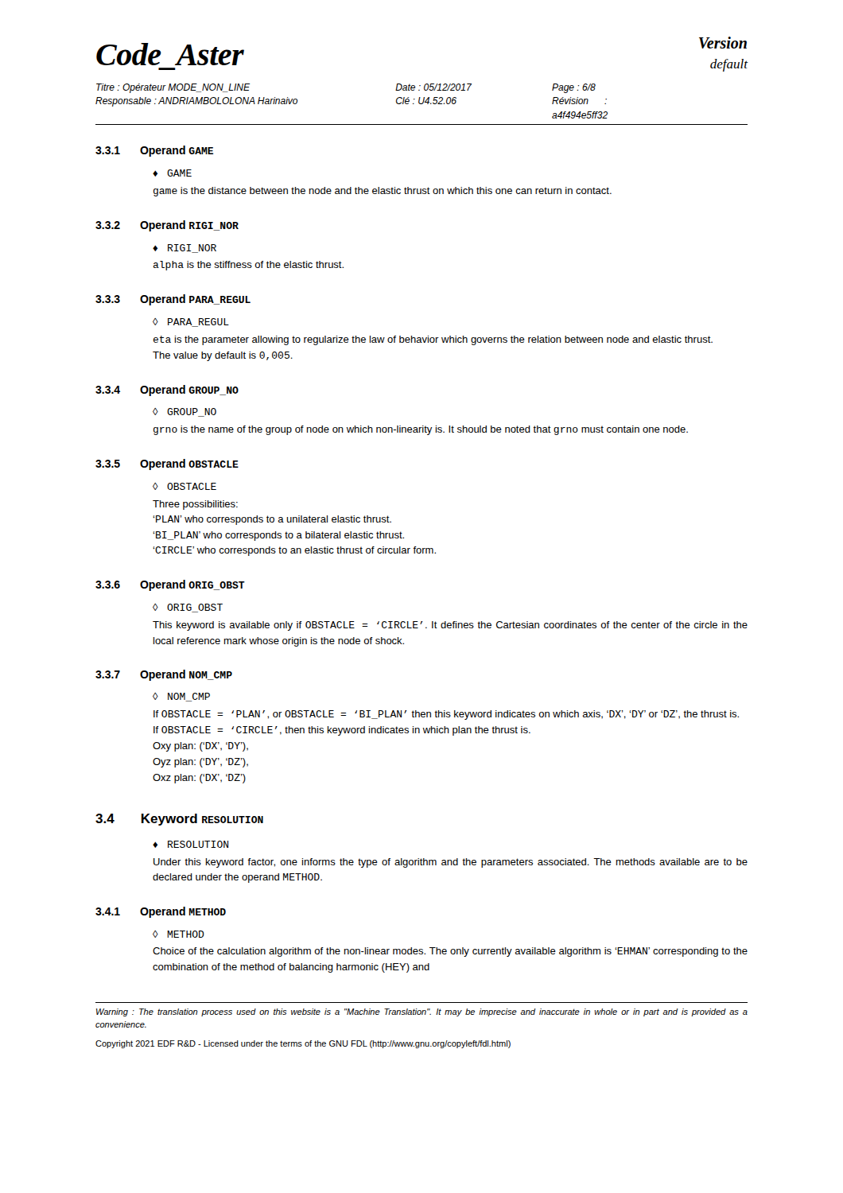Code_Aster
Version
default
| Titre : Opérateur MODE_NON_LINE | Date : 05/12/2017 | Page : 6/8 | |
| Responsable : ANDRIAMBOLOLONA Harinaivo | Clé : U4.52.06 | Révision : | |
| | | a4f494e5ff32 | |
3.3.1 Operand GAME
♦GAME
game is the distance between the node and the elastic thrust on which this one can return in contact.
3.3.2 Operand RIGI_NOR
♦RIGI_NOR
alpha is the stiffness of the elastic thrust.
3.3.3 Operand PARA_REGUL
◊PARA_REGUL
eta is the parameter allowing to regularize the law of behavior which governs the relation between node and elastic thrust.
The value by default is 0,005.
3.3.4 Operand GROUP_NO
◊GROUP_NO
grno is the name of the group of node on which non-linearity is. It should be noted that grno must contain one node.
3.3.5 Operand OBSTACLE
◊OBSTACLE
Three possibilities:
‘PLAN’ who corresponds to a unilateral elastic thrust.
‘BI_PLAN’ who corresponds to a bilateral elastic thrust.
‘CIRCLE’ who corresponds to an elastic thrust of circular form.
3.3.6 Operand ORIG_OBST
◊ORIG_OBST
This keyword is available only if OBSTACLE = ‘CIRCLE’. It defines the Cartesian coordinates of the center of the circle in the local reference mark whose origin is the node of shock.
3.3.7 Operand NOM_CMP
◊NOM_CMP
If OBSTACLE = ‘PLAN’, or OBSTACLE = ‘BI_PLAN’ then this keyword indicates on which axis, ‘DX’, ‘DY’ or ‘DZ’, the thrust is.
If OBSTACLE = ‘CIRCLE’, then this keyword indicates in which plan the thrust is.
Oxy plan: (‘DX’, ‘DY’),
Oyz plan: (‘DY’, ‘DZ’),
Oxz plan: (‘DX’, ‘DZ’)
3.4 Keyword RESOLUTION
♦RESOLUTION
Under this keyword factor, one informs the type of algorithm and the parameters associated. The methods available are to be declared under the operand METHOD.
3.4.1 Operand METHOD
◊METHOD
Choice of the calculation algorithm of the non-linear modes. The only currently available algorithm is ‘EHMAN’ corresponding to the combination of the method of balancing harmonic (HEY) and
Warning : The translation process used on this website is a "Machine Translation". It may be imprecise and inaccurate in whole or in part and is provided as a convenience.
Copyright 2021 EDF R&D - Licensed under the terms of the GNU FDL (http://www.gnu.org/copyleft/fdl.html)